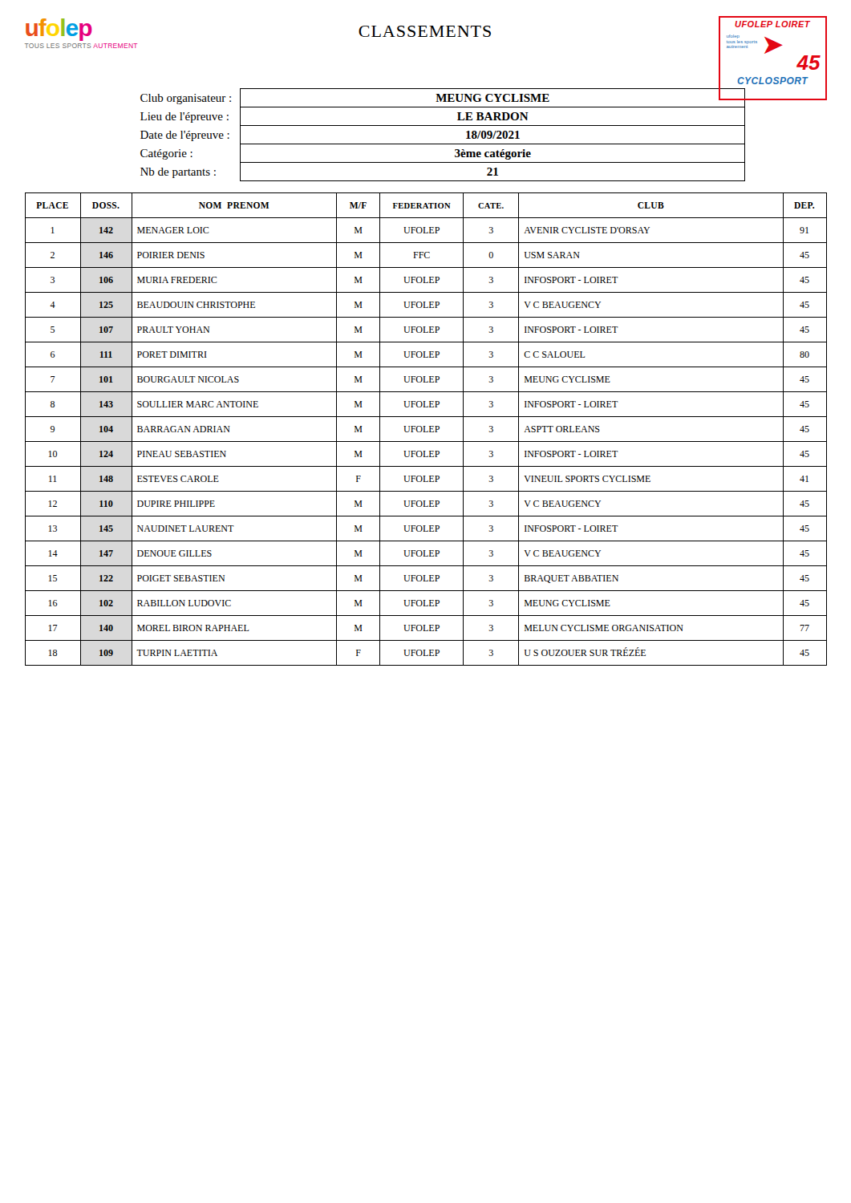ufolep
TOUS LES SPORTS AUTREMENT
CLASSEMENTS
UFOLEP LOIRET
ufolep
tous les sports
autrement
➤
45
CYCLOSPORT
| Club organisateur : | MEUNG CYCLISME |
| Lieu de l'épreuve : | LE BARDON |
| Date de l'épreuve : | 18/09/2021 |
| Catégorie : | 3ème catégorie |
| Nb de partants : | 21 |
| PLACE | DOSS. | NOM PRENOM | M/F | FEDERATION | CATE. | CLUB | DEP. |
| --- | --- | --- | --- | --- | --- | --- | --- |
| 1 | 142 | MENAGER LOIC | M | UFOLEP | 3 | AVENIR CYCLISTE D'ORSAY | 91 |
| 2 | 146 | POIRIER DENIS | M | FFC | 0 | USM SARAN | 45 |
| 3 | 106 | MURIA FREDERIC | M | UFOLEP | 3 | INFOSPORT - LOIRET | 45 |
| 4 | 125 | BEAUDOUIN CHRISTOPHE | M | UFOLEP | 3 | V C BEAUGENCY | 45 |
| 5 | 107 | PRAULT YOHAN | M | UFOLEP | 3 | INFOSPORT - LOIRET | 45 |
| 6 | 111 | PORET DIMITRI | M | UFOLEP | 3 | C C SALOUEL | 80 |
| 7 | 101 | BOURGAULT NICOLAS | M | UFOLEP | 3 | MEUNG CYCLISME | 45 |
| 8 | 143 | SOULLIER MARC ANTOINE | M | UFOLEP | 3 | INFOSPORT - LOIRET | 45 |
| 9 | 104 | BARRAGAN ADRIAN | M | UFOLEP | 3 | ASPTT ORLEANS | 45 |
| 10 | 124 | PINEAU SEBASTIEN | M | UFOLEP | 3 | INFOSPORT - LOIRET | 45 |
| 11 | 148 | ESTEVES CAROLE | F | UFOLEP | 3 | VINEUIL SPORTS CYCLISME | 41 |
| 12 | 110 | DUPIRE PHILIPPE | M | UFOLEP | 3 | V C BEAUGENCY | 45 |
| 13 | 145 | NAUDINET LAURENT | M | UFOLEP | 3 | INFOSPORT - LOIRET | 45 |
| 14 | 147 | DENOUE GILLES | M | UFOLEP | 3 | V C BEAUGENCY | 45 |
| 15 | 122 | POIGET SEBASTIEN | M | UFOLEP | 3 | BRAQUET ABBATIEN | 45 |
| 16 | 102 | RABILLON LUDOVIC | M | UFOLEP | 3 | MEUNG CYCLISME | 45 |
| 17 | 140 | MOREL BIRON RAPHAEL | M | UFOLEP | 3 | MELUN CYCLISME ORGANISATION | 77 |
| 18 | 109 | TURPIN LAETITIA | F | UFOLEP | 3 | U S OUZOUER SUR TRÉZÉE | 45 |